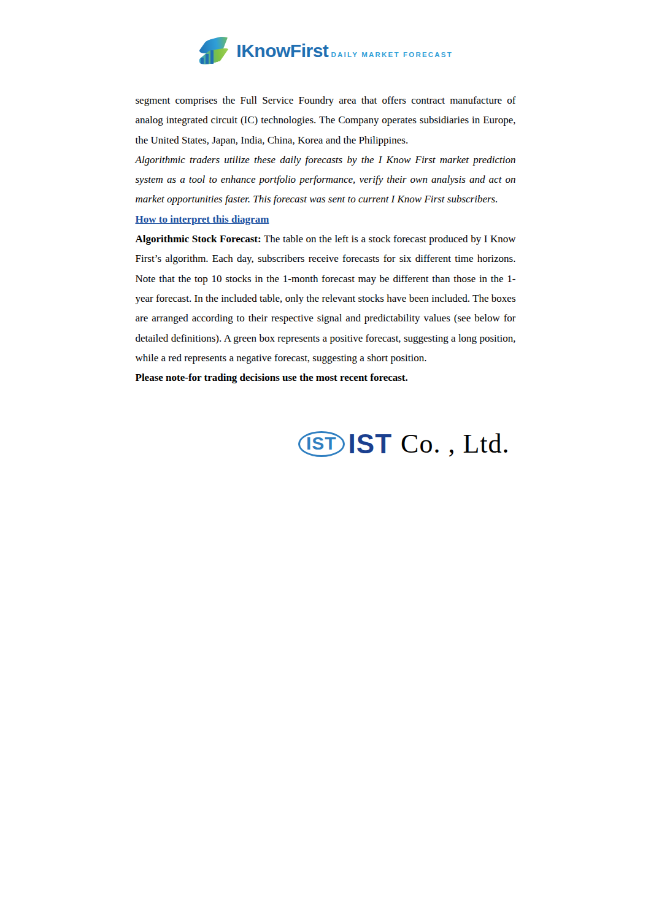IKnow First DAILY MARKET FORECAST
segment comprises the Full Service Foundry area that offers contract manufacture of analog integrated circuit (IC) technologies. The Company operates subsidiaries in Europe, the United States, Japan, India, China, Korea and the Philippines.
Algorithmic traders utilize these daily forecasts by the I Know First market prediction system as a tool to enhance portfolio performance, verify their own analysis and act on market opportunities faster. This forecast was sent to current I Know First subscribers.
How to interpret this diagram
Algorithmic Stock Forecast: The table on the left is a stock forecast produced by I Know First’s algorithm. Each day, subscribers receive forecasts for six different time horizons. Note that the top 10 stocks in the 1-month forecast may be different than those in the 1-year forecast. In the included table, only the relevant stocks have been included. The boxes are arranged according to their respective signal and predictability values (see below for detailed definitions). A green box represents a positive forecast, suggesting a long position, while a red represents a negative forecast, suggesting a short position.
Please note-for trading decisions use the most recent forecast.
IST IST Co. , Ltd.